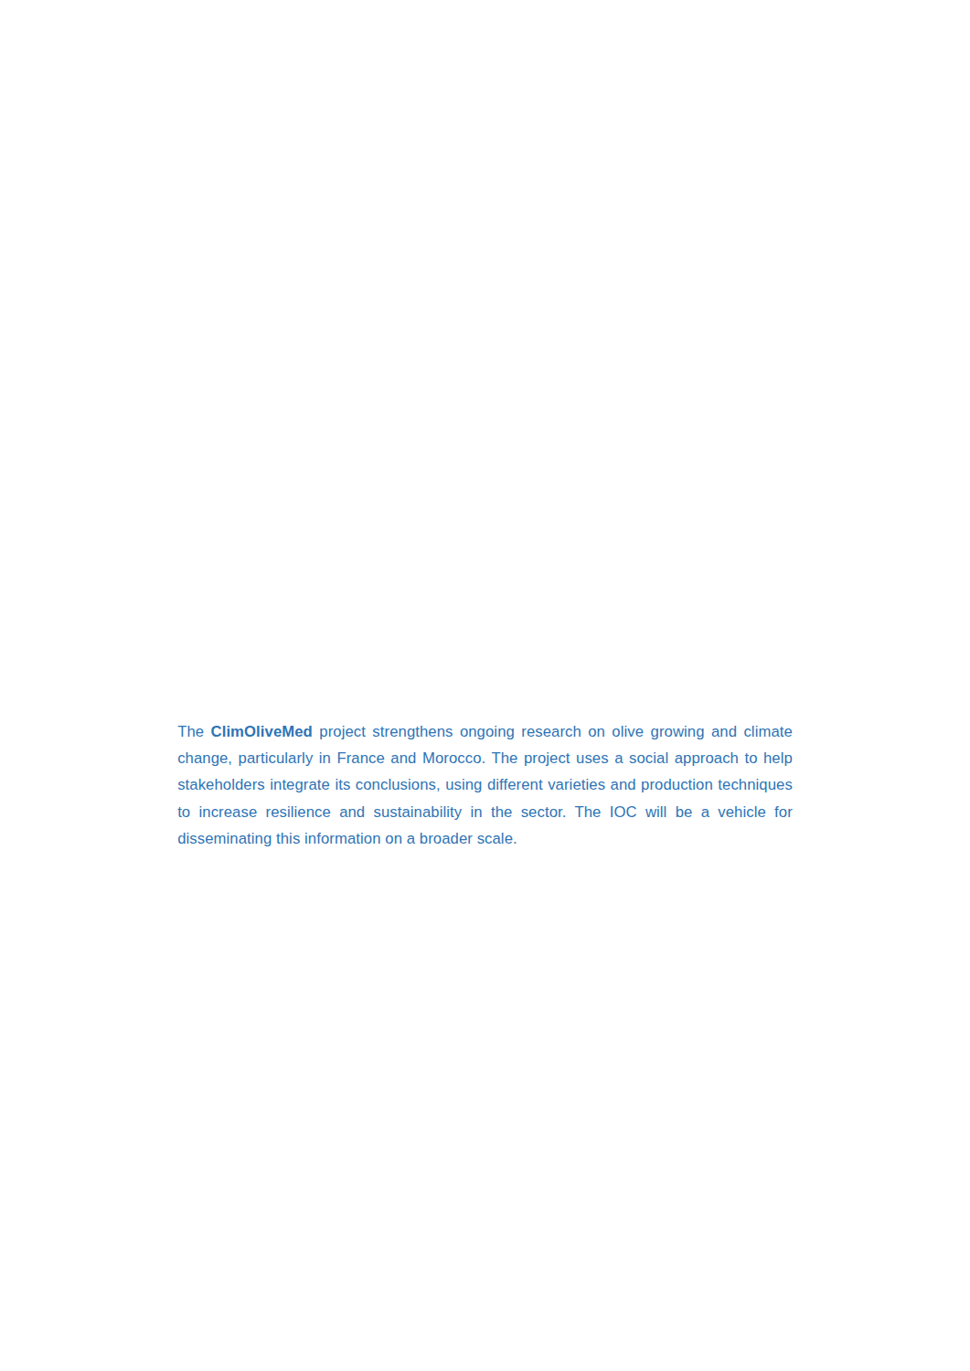The ClimOliveMed project strengthens ongoing research on olive growing and climate change, particularly in France and Morocco. The project uses a social approach to help stakeholders integrate its conclusions, using different varieties and production techniques to increase resilience and sustainability in the sector. The IOC will be a vehicle for disseminating this information on a broader scale.